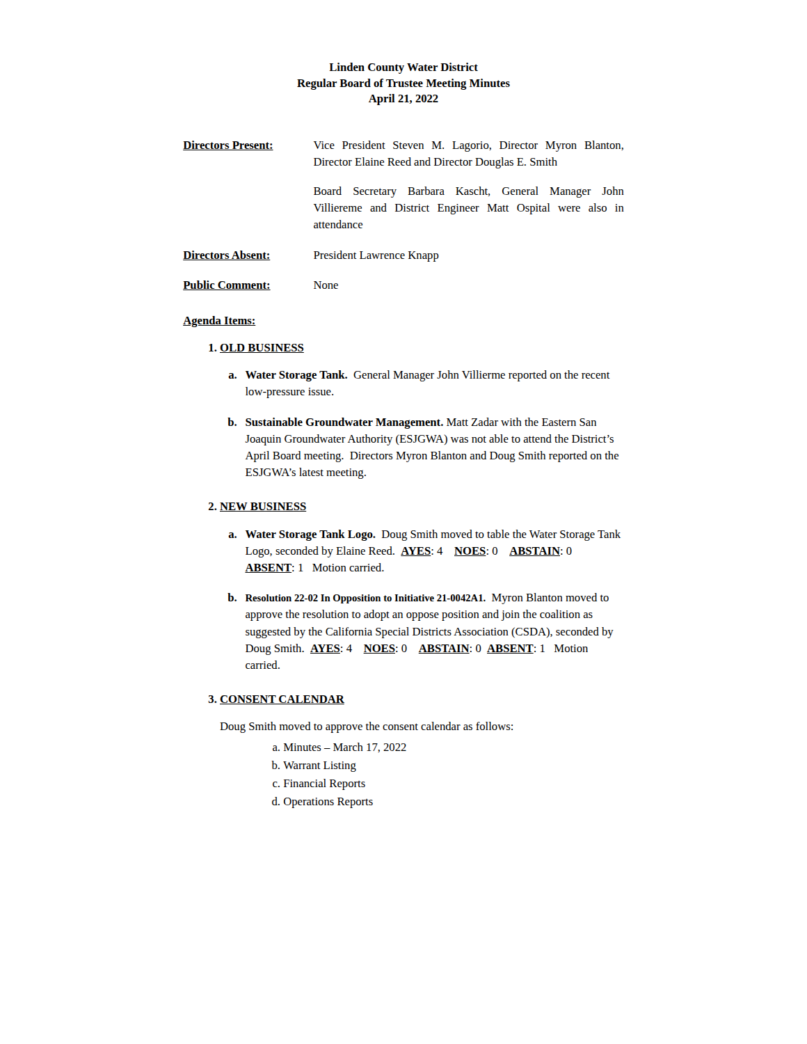Linden County Water District
Regular Board of Trustee Meeting Minutes
April 21, 2022
Directors Present:
Vice President Steven M. Lagorio, Director Myron Blanton, Director Elaine Reed and Director Douglas E. Smith
Board Secretary Barbara Kascht, General Manager John Villiereme and District Engineer Matt Ospital were also in attendance
Directors Absent:
President Lawrence Knapp
Public Comment:
None
Agenda Items:
OLD BUSINESS
Water Storage Tank. General Manager John Villierme reported on the recent low-pressure issue.
Sustainable Groundwater Management. Matt Zadar with the Eastern San Joaquin Groundwater Authority (ESJGWA) was not able to attend the District’s April Board meeting. Directors Myron Blanton and Doug Smith reported on the ESJGWA’s latest meeting.
NEW BUSINESS
Water Storage Tank Logo. Doug Smith moved to table the Water Storage Tank Logo, seconded by Elaine Reed. AYES: 4 NOES: 0 ABSTAIN: 0 ABSENT: 1 Motion carried.
Resolution 22-02 In Opposition to Initiative 21-0042A1. Myron Blanton moved to approve the resolution to adopt an oppose position and join the coalition as suggested by the California Special Districts Association (CSDA), seconded by Doug Smith. AYES: 4 NOES: 0 ABSTAIN: 0 ABSENT: 1 Motion carried.
CONSENT CALENDAR
Doug Smith moved to approve the consent calendar as follows:
Minutes – March 17, 2022
Warrant Listing
Financial Reports
Operations Reports